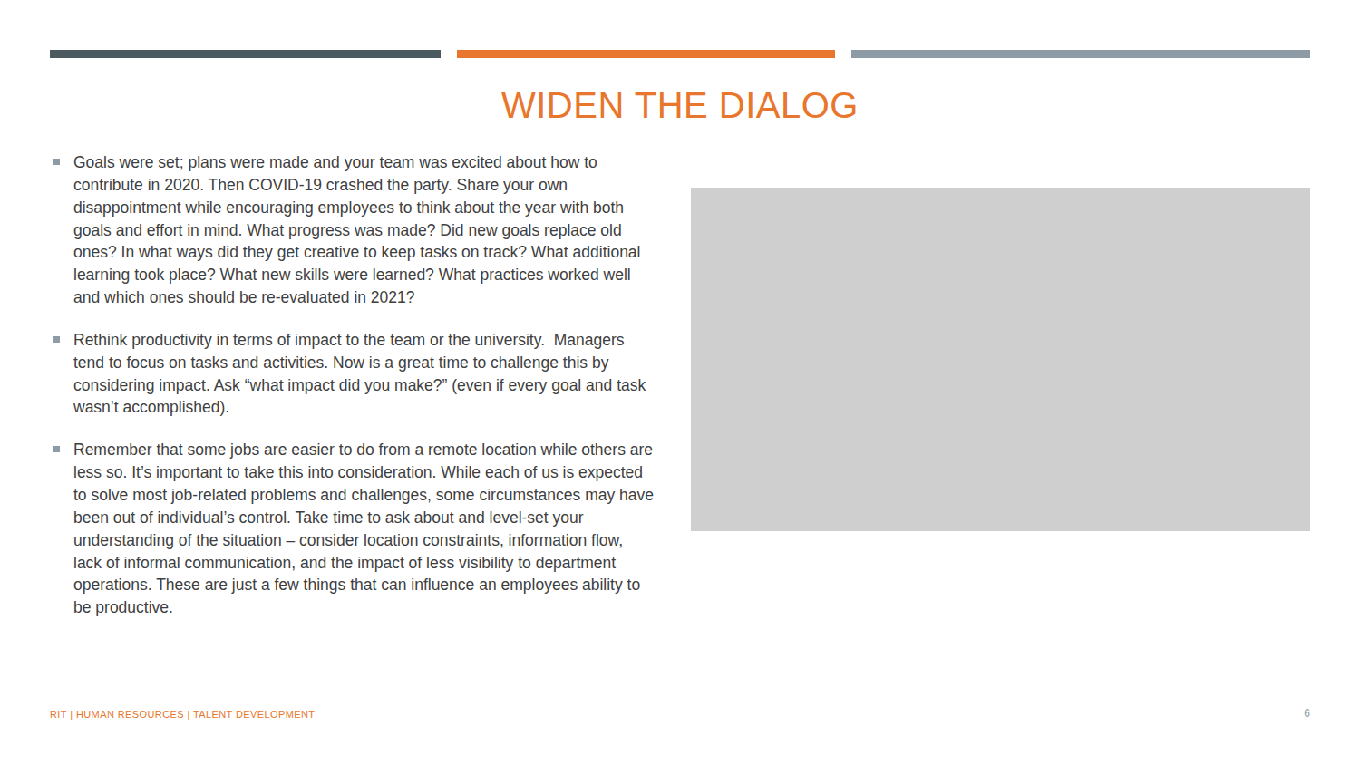WIDEN THE DIALOG
Goals were set; plans were made and your team was excited about how to contribute in 2020. Then COVID-19 crashed the party. Share your own disappointment while encouraging employees to think about the year with both goals and effort in mind. What progress was made? Did new goals replace old ones? In what ways did they get creative to keep tasks on track? What additional learning took place? What new skills were learned? What practices worked well and which ones should be re-evaluated in 2021?
Rethink productivity in terms of impact to the team or the university. Managers tend to focus on tasks and activities. Now is a great time to challenge this by considering impact. Ask “what impact did you make?” (even if every goal and task wasn’t accomplished).
Remember that some jobs are easier to do from a remote location while others are less so. It’s important to take this into consideration. While each of us is expected to solve most job-related problems and challenges, some circumstances may have been out of individual’s control. Take time to ask about and level-set your understanding of the situation – consider location constraints, information flow, lack of informal communication, and the impact of less visibility to department operations. These are just a few things that can influence an employees ability to be productive.
RIT | HUMAN RESOURCES | TALENT DEVELOPMENT
6